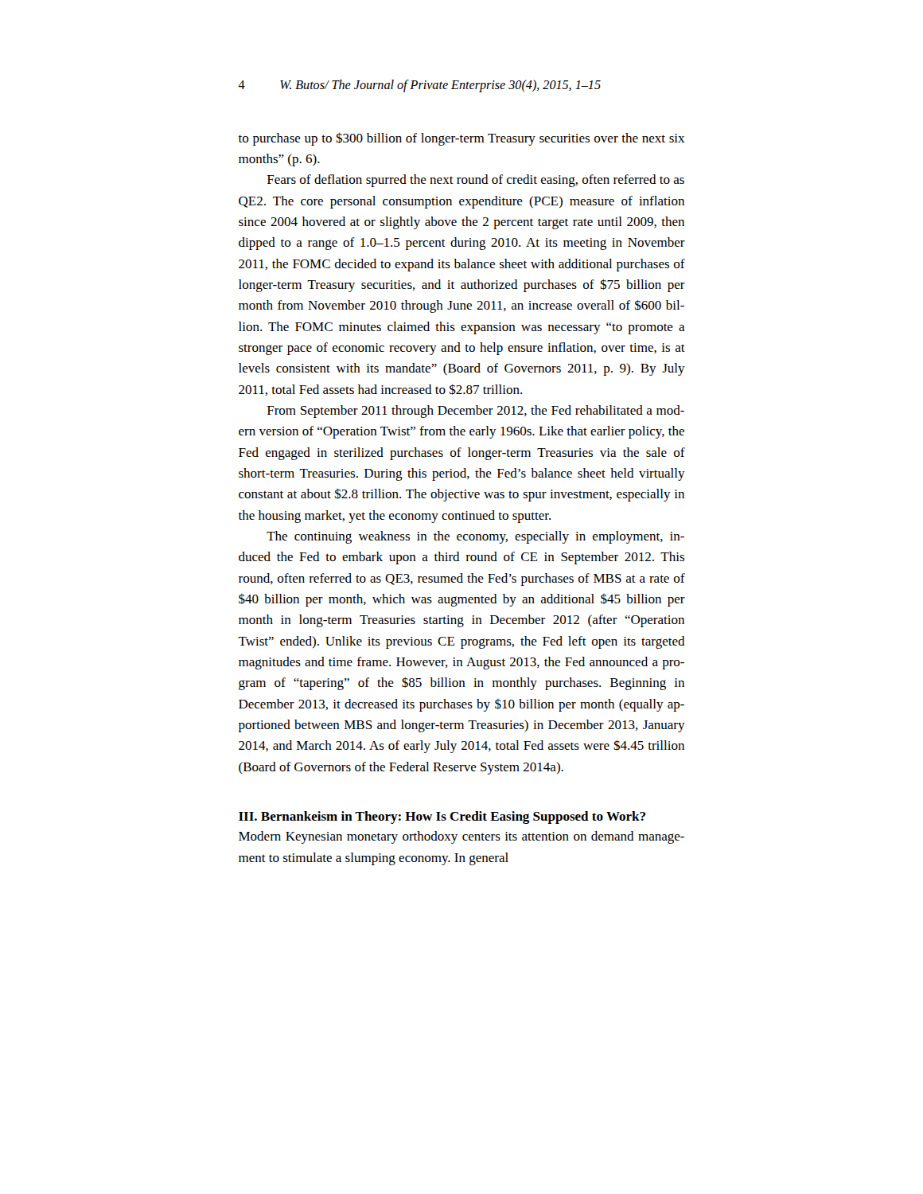4 W. Butos/ The Journal of Private Enterprise 30(4), 2015, 1–15
to purchase up to $300 billion of longer-term Treasury securities over the next six months” (p. 6).
Fears of deflation spurred the next round of credit easing, often referred to as QE2. The core personal consumption expenditure (PCE) measure of inflation since 2004 hovered at or slightly above the 2 percent target rate until 2009, then dipped to a range of 1.0–1.5 percent during 2010. At its meeting in November 2011, the FOMC decided to expand its balance sheet with additional purchases of longer-term Treasury securities, and it authorized purchases of $75 billion per month from November 2010 through June 2011, an increase overall of $600 billion. The FOMC minutes claimed this expansion was necessary “to promote a stronger pace of economic recovery and to help ensure inflation, over time, is at levels consistent with its mandate” (Board of Governors 2011, p. 9). By July 2011, total Fed assets had increased to $2.87 trillion.
From September 2011 through December 2012, the Fed rehabilitated a modern version of “Operation Twist” from the early 1960s. Like that earlier policy, the Fed engaged in sterilized purchases of longer-term Treasuries via the sale of short-term Treasuries. During this period, the Fed’s balance sheet held virtually constant at about $2.8 trillion. The objective was to spur investment, especially in the housing market, yet the economy continued to sputter.
The continuing weakness in the economy, especially in employment, induced the Fed to embark upon a third round of CE in September 2012. This round, often referred to as QE3, resumed the Fed’s purchases of MBS at a rate of $40 billion per month, which was augmented by an additional $45 billion per month in long-term Treasuries starting in December 2012 (after “Operation Twist” ended). Unlike its previous CE programs, the Fed left open its targeted magnitudes and time frame. However, in August 2013, the Fed announced a program of “tapering” of the $85 billion in monthly purchases. Beginning in December 2013, it decreased its purchases by $10 billion per month (equally apportioned between MBS and longer-term Treasuries) in December 2013, January 2014, and March 2014. As of early July 2014, total Fed assets were $4.45 trillion (Board of Governors of the Federal Reserve System 2014a).
III. Bernankeism in Theory: How Is Credit Easing Supposed to Work?
Modern Keynesian monetary orthodoxy centers its attention on demand management to stimulate a slumping economy. In general